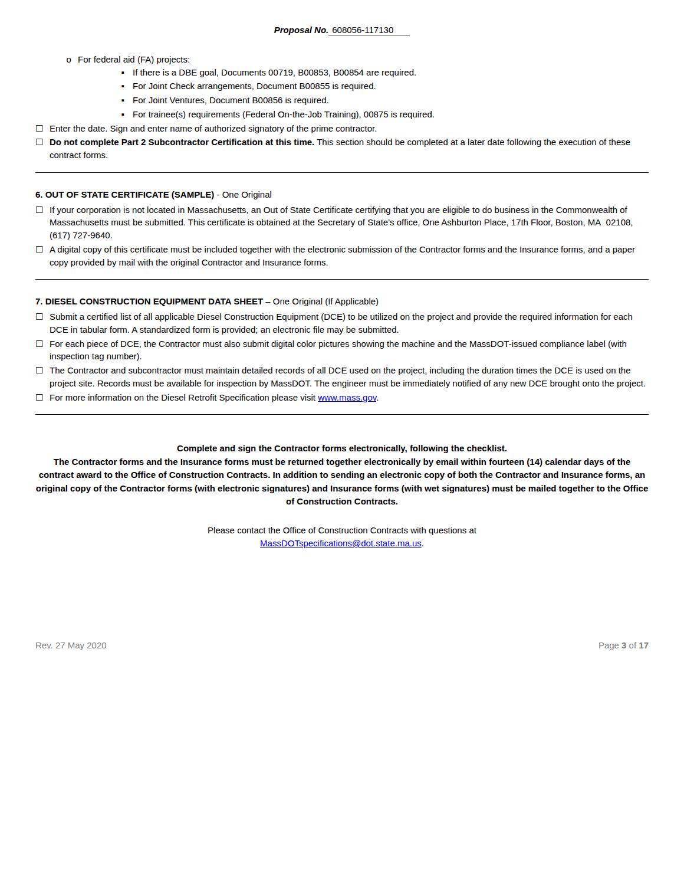Proposal No. 608056-117130
For federal aid (FA) projects:
If there is a DBE goal, Documents 00719, B00853, B00854 are required.
For Joint Check arrangements, Document B00855 is required.
For Joint Ventures, Document B00856 is required.
For trainee(s) requirements (Federal On-the-Job Training), 00875 is required.
Enter the date. Sign and enter name of authorized signatory of the prime contractor.
Do not complete Part 2 Subcontractor Certification at this time. This section should be completed at a later date following the execution of these contract forms.
6. OUT OF STATE CERTIFICATE (SAMPLE) - One Original
If your corporation is not located in Massachusetts, an Out of State Certificate certifying that you are eligible to do business in the Commonwealth of Massachusetts must be submitted. This certificate is obtained at the Secretary of State's office, One Ashburton Place, 17th Floor, Boston, MA 02108, (617) 727-9640.
A digital copy of this certificate must be included together with the electronic submission of the Contractor forms and the Insurance forms, and a paper copy provided by mail with the original Contractor and Insurance forms.
7. DIESEL CONSTRUCTION EQUIPMENT DATA SHEET – One Original (If Applicable)
Submit a certified list of all applicable Diesel Construction Equipment (DCE) to be utilized on the project and provide the required information for each DCE in tabular form. A standardized form is provided; an electronic file may be submitted.
For each piece of DCE, the Contractor must also submit digital color pictures showing the machine and the MassDOT-issued compliance label (with inspection tag number).
The Contractor and subcontractor must maintain detailed records of all DCE used on the project, including the duration times the DCE is used on the project site. Records must be available for inspection by MassDOT. The engineer must be immediately notified of any new DCE brought onto the project.
For more information on the Diesel Retrofit Specification please visit www.mass.gov.
Complete and sign the Contractor forms electronically, following the checklist.
The Contractor forms and the Insurance forms must be returned together electronically by email within fourteen (14) calendar days of the contract award to the Office of Construction Contracts. In addition to sending an electronic copy of both the Contractor and Insurance forms, an original copy of the Contractor forms (with electronic signatures) and Insurance forms (with wet signatures) must be mailed together to the Office of Construction Contracts.
Please contact the Office of Construction Contracts with questions at
MassDOTspecifications@dot.state.ma.us.
Rev. 27 May 2020 Page 3 of 17